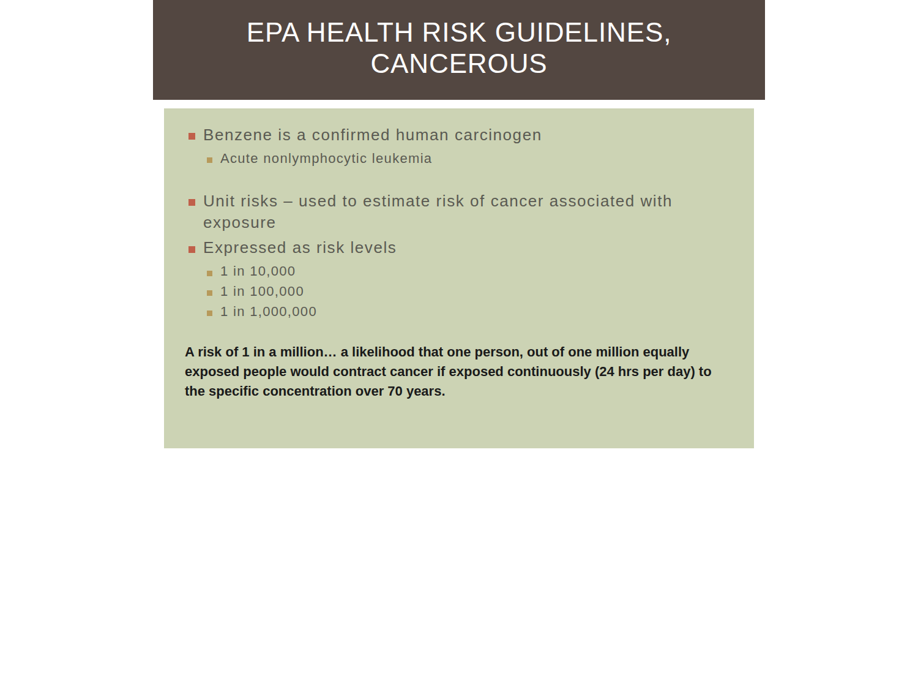EPA Health Risk Guidelines, Cancerous
Benzene is a confirmed human carcinogen
Acute nonlymphocytic leukemia
Unit risks – used to estimate risk of cancer associated with exposure
Expressed as risk levels
1 in 10,000
1 in 100,000
1 in 1,000,000
A risk of 1 in a million… a likelihood that one person, out of one million equally exposed people would contract cancer if exposed continuously (24 hrs per day) to the specific concentration over 70 years.